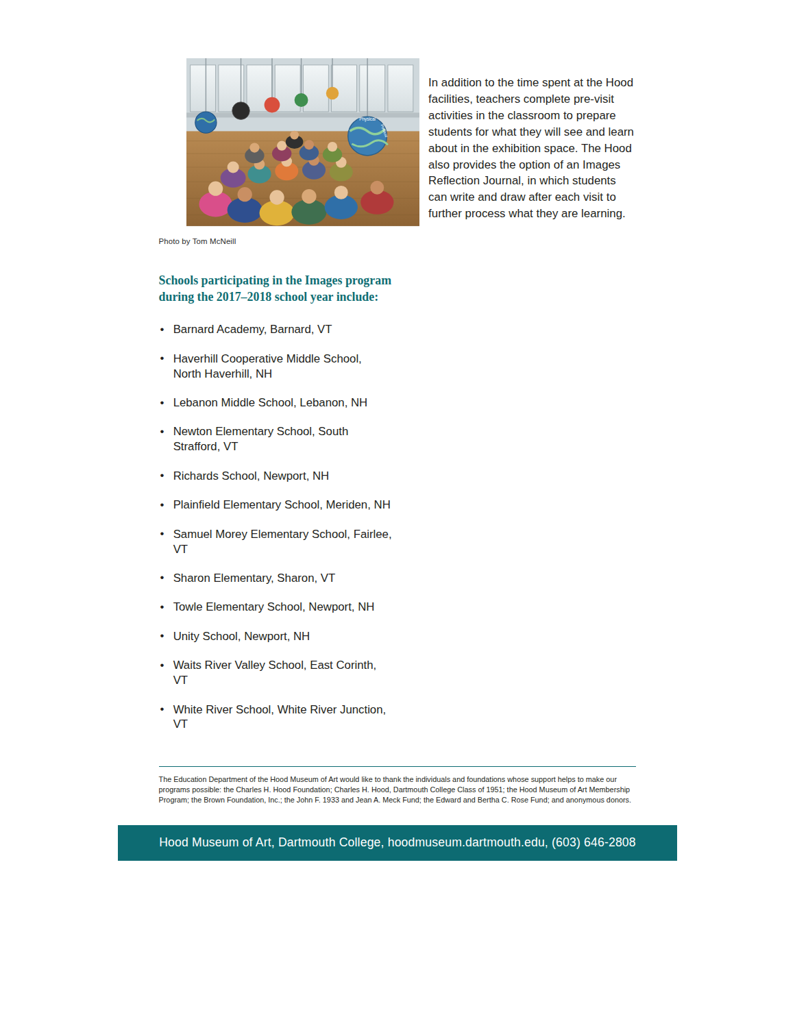Physical Political
Photo by Tom McNeill
Schools participating in the Images program
during the 2017–2018 school year include:
Barnard Academy, Barnard, VT
Haverhill Cooperative Middle School,
North Haverhill, NH
Lebanon Middle School, Lebanon, NH
Newton Elementary School, South Strafford, VT
Richards School, Newport, NH
Plainfield Elementary School, Meriden, NH
Samuel Morey Elementary School, Fairlee, VT
Sharon Elementary, Sharon, VT
Towle Elementary School, Newport, NH
Unity School, Newport, NH
Waits River Valley School, East Corinth, VT
White River School, White River Junction, VT
In addition to the time spent at the Hood facilities, teachers complete pre-visit activities in the classroom to prepare students for what they will see and learn about in the exhibition space. The Hood also provides the option of an Images Reflection Journal, in which students can write and draw after each visit to further process what they are learning.
The Education Department of the Hood Museum of Art would like to thank the individuals and foundations whose support helps to make our programs possible: the Charles H. Hood Foundation; Charles H. Hood, Dartmouth College Class of 1951; the Hood Museum of Art Membership Program; the Brown Foundation, Inc.; the John F. 1933 and Jean A. Meck Fund; the Edward and Bertha C. Rose Fund; and anonymous donors.
Hood Museum of Art, Dartmouth College, hoodmuseum.dartmouth.edu, (603) 646-2808